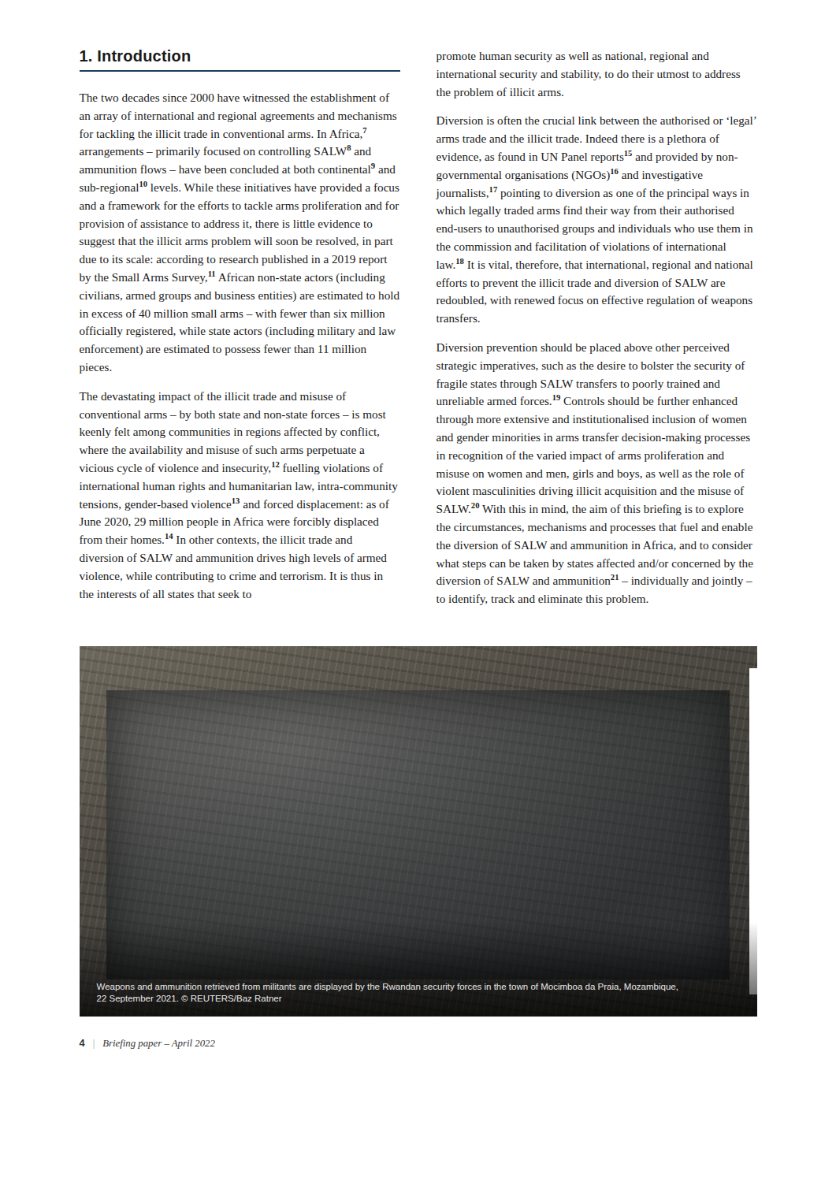1. Introduction
The two decades since 2000 have witnessed the establishment of an array of international and regional agreements and mechanisms for tackling the illicit trade in conventional arms. In Africa,7 arrangements – primarily focused on controlling SALW8 and ammunition flows – have been concluded at both continental9 and sub-regional10 levels. While these initiatives have provided a focus and a framework for the efforts to tackle arms proliferation and for provision of assistance to address it, there is little evidence to suggest that the illicit arms problem will soon be resolved, in part due to its scale: according to research published in a 2019 report by the Small Arms Survey,11 African non-state actors (including civilians, armed groups and business entities) are estimated to hold in excess of 40 million small arms – with fewer than six million officially registered, while state actors (including military and law enforcement) are estimated to possess fewer than 11 million pieces.
The devastating impact of the illicit trade and misuse of conventional arms – by both state and non-state forces – is most keenly felt among communities in regions affected by conflict, where the availability and misuse of such arms perpetuate a vicious cycle of violence and insecurity,12 fuelling violations of international human rights and humanitarian law, intra-community tensions, gender-based violence13 and forced displacement: as of June 2020, 29 million people in Africa were forcibly displaced from their homes.14 In other contexts, the illicit trade and diversion of SALW and ammunition drives high levels of armed violence, while contributing to crime and terrorism. It is thus in the interests of all states that seek to
promote human security as well as national, regional and international security and stability, to do their utmost to address the problem of illicit arms.
Diversion is often the crucial link between the authorised or ‘legal’ arms trade and the illicit trade. Indeed there is a plethora of evidence, as found in UN Panel reports15 and provided by non-governmental organisations (NGOs)16 and investigative journalists,17 pointing to diversion as one of the principal ways in which legally traded arms find their way from their authorised end-users to unauthorised groups and individuals who use them in the commission and facilitation of violations of international law.18 It is vital, therefore, that international, regional and national efforts to prevent the illicit trade and diversion of SALW are redoubled, with renewed focus on effective regulation of weapons transfers.
Diversion prevention should be placed above other perceived strategic imperatives, such as the desire to bolster the security of fragile states through SALW transfers to poorly trained and unreliable armed forces.19 Controls should be further enhanced through more extensive and institutionalised inclusion of women and gender minorities in arms transfer decision-making processes in recognition of the varied impact of arms proliferation and misuse on women and men, girls and boys, as well as the role of violent masculinities driving illicit acquisition and the misuse of SALW.20 With this in mind, the aim of this briefing is to explore the circumstances, mechanisms and processes that fuel and enable the diversion of SALW and ammunition in Africa, and to consider what steps can be taken by states affected and/or concerned by the diversion of SALW and ammunition21 – individually and jointly – to identify, track and eliminate this problem.
Weapons and ammunition retrieved from militants are displayed by the Rwandan security forces in the town of Mocimboa da Praia, Mozambique,
22 September 2021. © REUTERS/Baz Ratner
4 | Briefing paper – April 2022